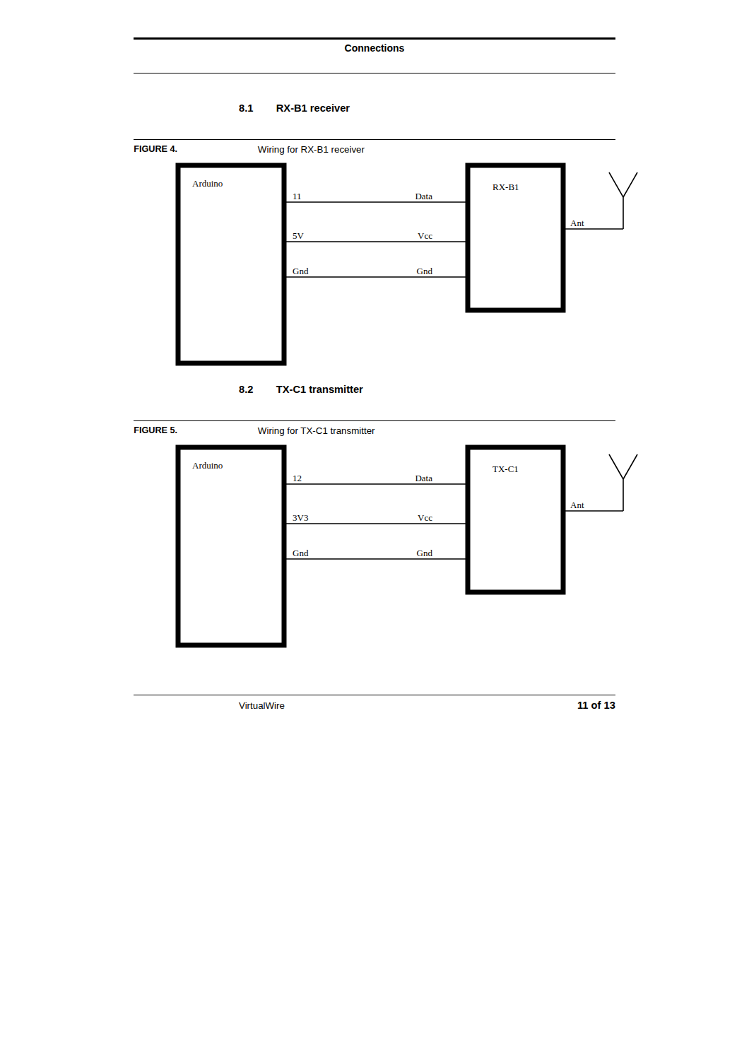Connections
8.1 RX-B1 receiver
FIGURE 4.
Wiring for RX-B1 receiver
Arduino RX-B1 11 Data 5V Vcc Gnd Gnd Ant
8.2 TX-C1 transmitter
FIGURE 5.
Wiring for TX-C1 transmitter
Arduino TX-C1 12 Data 3V3 Vcc Gnd Gnd Ant
VirtualWire
11 of 13